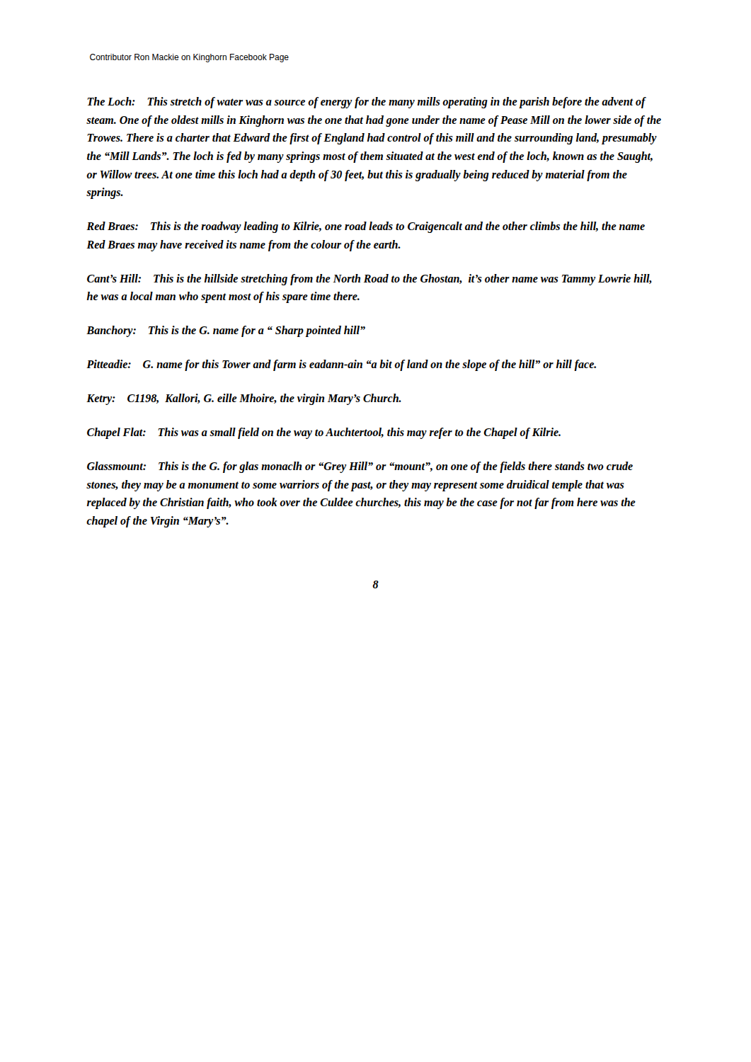Contributor Ron Mackie on Kinghorn Facebook Page
The Loch: This stretch of water was a source of energy for the many mills operating in the parish before the advent of steam. One of the oldest mills in Kinghorn was the one that had gone under the name of Pease Mill on the lower side of the Trowes. There is a charter that Edward the first of England had control of this mill and the surrounding land, presumably the “Mill Lands”. The loch is fed by many springs most of them situated at the west end of the loch, known as the Saught, or Willow trees. At one time this loch had a depth of 30 feet, but this is gradually being reduced by material from the springs.
Red Braes: This is the roadway leading to Kilrie, one road leads to Craigencalt and the other climbs the hill, the name Red Braes may have received its name from the colour of the earth.
Cant’s Hill: This is the hillside stretching from the North Road to the Ghostan, it’s other name was Tammy Lowrie hill, he was a local man who spent most of his spare time there.
Banchory: This is the G. name for a “ Sharp pointed hill”
Pitteadie: G. name for this Tower and farm is eadann-ain “a bit of land on the slope of the hill” or hill face.
Ketry: C1198, Kallori, G. eille Mhoire, the virgin Mary’s Church.
Chapel Flat: This was a small field on the way to Auchtertool, this may refer to the Chapel of Kilrie.
Glassmount: This is the G. for glas monaclh or “Grey Hill” or “mount”, on one of the fields there stands two crude stones, they may be a monument to some warriors of the past, or they may represent some druidical temple that was replaced by the Christian faith, who took over the Culdee churches, this may be the case for not far from here was the chapel of the Virgin “Mary’s”.
8